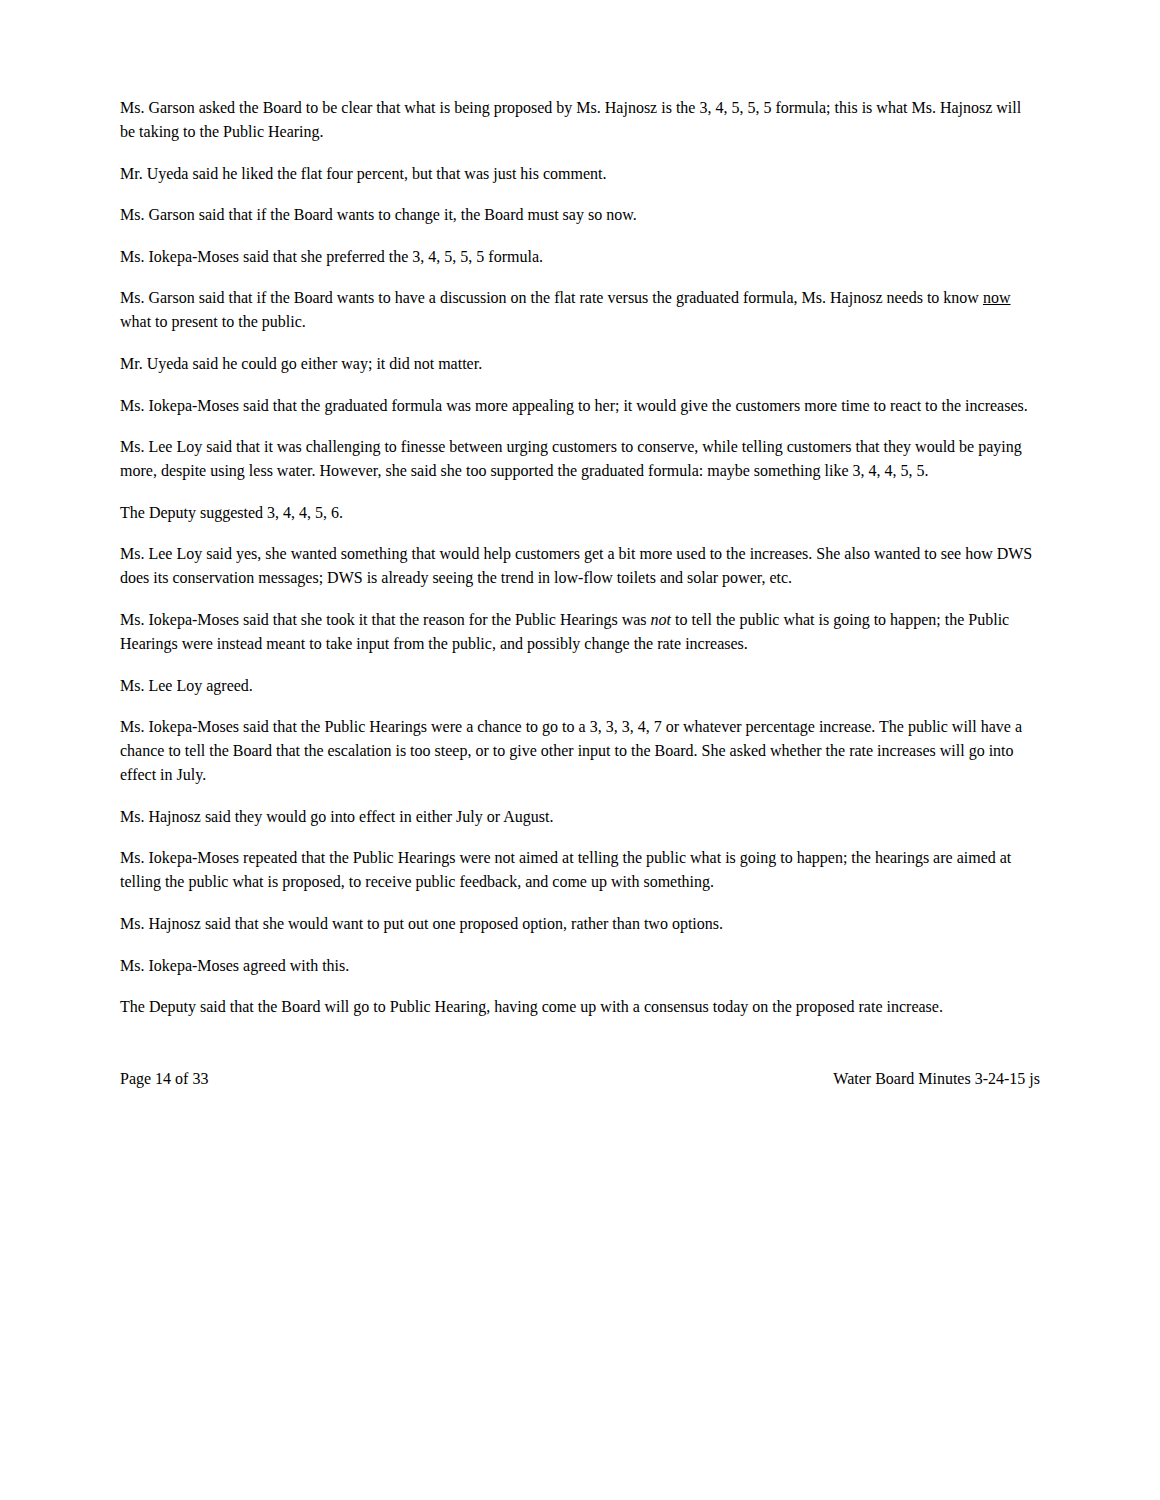Ms. Garson asked the Board to be clear that what is being proposed by Ms. Hajnosz is the 3, 4, 5, 5, 5 formula; this is what Ms. Hajnosz will be taking to the Public Hearing.
Mr. Uyeda said he liked the flat four percent, but that was just his comment.
Ms. Garson said that if the Board wants to change it, the Board must say so now.
Ms. Iokepa-Moses said that she preferred the 3, 4, 5, 5, 5 formula.
Ms. Garson said that if the Board wants to have a discussion on the flat rate versus the graduated formula, Ms. Hajnosz needs to know now what to present to the public.
Mr. Uyeda said he could go either way; it did not matter.
Ms. Iokepa-Moses said that the graduated formula was more appealing to her; it would give the customers more time to react to the increases.
Ms. Lee Loy said that it was challenging to finesse between urging customers to conserve, while telling customers that they would be paying more, despite using less water. However, she said she too supported the graduated formula: maybe something like 3, 4, 4, 5, 5.
The Deputy suggested 3, 4, 4, 5, 6.
Ms. Lee Loy said yes, she wanted something that would help customers get a bit more used to the increases. She also wanted to see how DWS does its conservation messages; DWS is already seeing the trend in low-flow toilets and solar power, etc.
Ms. Iokepa-Moses said that she took it that the reason for the Public Hearings was not to tell the public what is going to happen; the Public Hearings were instead meant to take input from the public, and possibly change the rate increases.
Ms. Lee Loy agreed.
Ms. Iokepa-Moses said that the Public Hearings were a chance to go to a 3, 3, 3, 4, 7 or whatever percentage increase. The public will have a chance to tell the Board that the escalation is too steep, or to give other input to the Board. She asked whether the rate increases will go into effect in July.
Ms. Hajnosz said they would go into effect in either July or August.
Ms. Iokepa-Moses repeated that the Public Hearings were not aimed at telling the public what is going to happen; the hearings are aimed at telling the public what is proposed, to receive public feedback, and come up with something.
Ms. Hajnosz said that she would want to put out one proposed option, rather than two options.
Ms. Iokepa-Moses agreed with this.
The Deputy said that the Board will go to Public Hearing, having come up with a consensus today on the proposed rate increase.
Page 14 of 33
Water Board Minutes 3-24-15 js